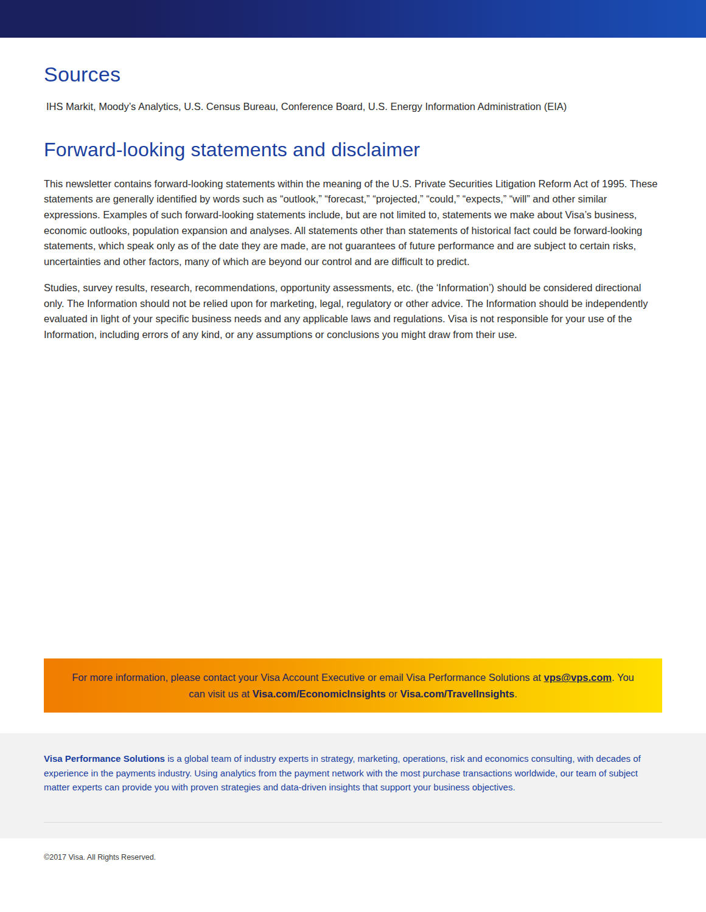Sources
IHS Markit, Moody’s Analytics, U.S. Census Bureau, Conference Board, U.S. Energy Information Administration (EIA)
Forward-looking statements and disclaimer
This newsletter contains forward-looking statements within the meaning of the U.S. Private Securities Litigation Reform Act of 1995. These statements are generally identified by words such as “outlook,” “forecast,” “projected,” “could,” “expects,” “will” and other similar expressions. Examples of such forward-looking statements include, but are not limited to, statements we make about Visa’s business, economic outlooks, population expansion and analyses. All statements other than statements of historical fact could be forward-looking statements, which speak only as of the date they are made, are not guarantees of future performance and are subject to certain risks, uncertainties and other factors, many of which are beyond our control and are difficult to predict.
Studies, survey results, research, recommendations, opportunity assessments, etc. (the ‘Information’) should be considered directional only. The Information should not be relied upon for marketing, legal, regulatory or other advice. The Information should be independently evaluated in light of your specific business needs and any applicable laws and regulations. Visa is not responsible for your use of the Information, including errors of any kind, or any assumptions or conclusions you might draw from their use.
For more information, please contact your Visa Account Executive or email Visa Performance Solutions at vps@vps.com. You can visit us at Visa.com/EconomicInsights or Visa.com/TravelInsights.
Visa Performance Solutions is a global team of industry experts in strategy, marketing, operations, risk and economics consulting, with decades of experience in the payments industry. Using analytics from the payment network with the most purchase transactions worldwide, our team of subject matter experts can provide you with proven strategies and data-driven insights that support your business objectives.
©2017 Visa. All Rights Reserved.